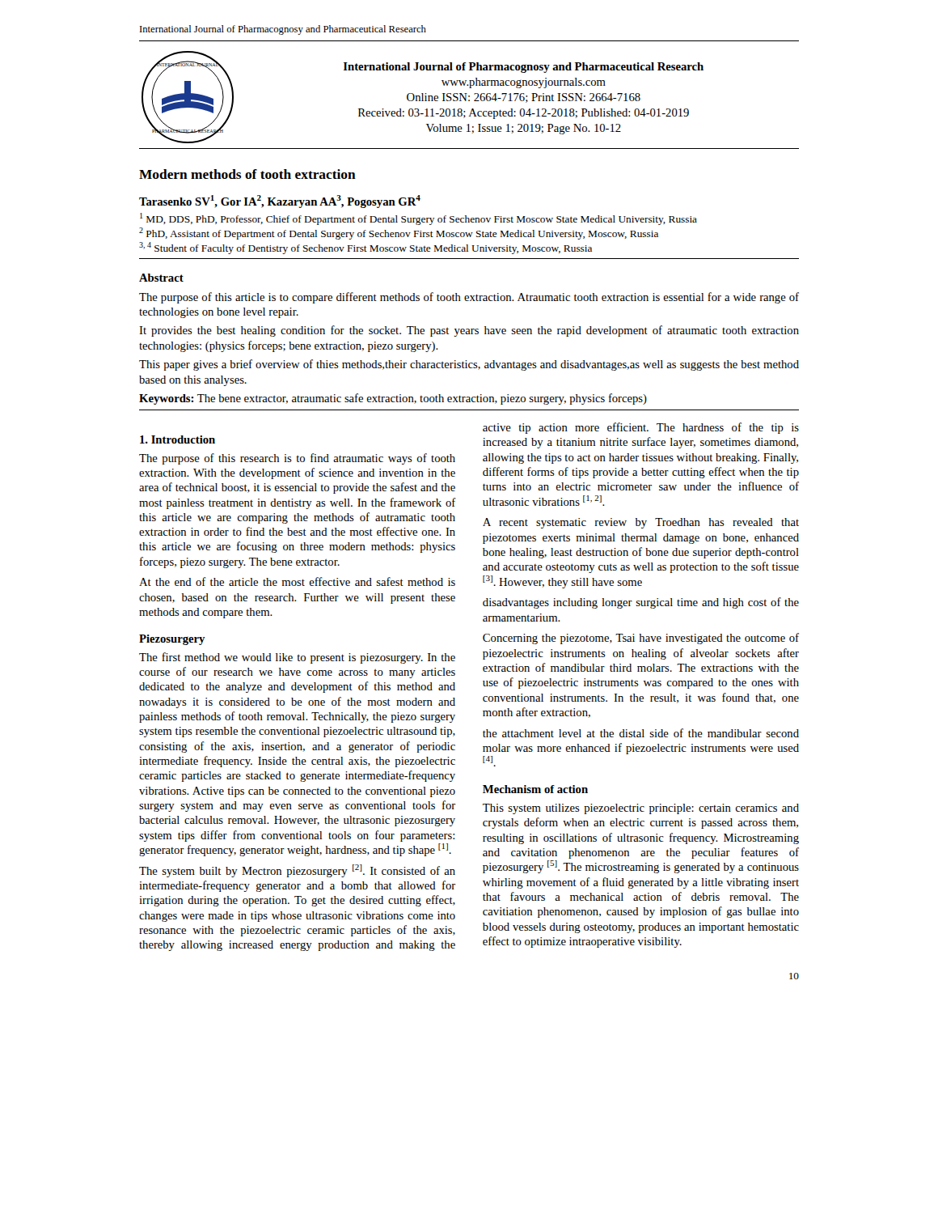International Journal of Pharmacognosy and Pharmaceutical Research
INTERNATIONAL JOURNAL PHARMACEUTICAL RESEARCH
International Journal of Pharmacognosy and Pharmaceutical Research
www.pharmacognosyjournals.com
Online ISSN: 2664-7176; Print ISSN: 2664-7168
Received: 03-11-2018; Accepted: 04-12-2018; Published: 04-01-2019
Volume 1; Issue 1; 2019; Page No. 10-12
Modern methods of tooth extraction
Tarasenko SV1, Gor IA2, Kazaryan AA3, Pogosyan GR4
1 MD, DDS, PhD, Professor, Chief of Department of Dental Surgery of Sechenov First Moscow State Medical University, Russia
2 PhD, Assistant of Department of Dental Surgery of Sechenov First Moscow State Medical University, Moscow, Russia
3, 4 Student of Faculty of Dentistry of Sechenov First Moscow State Medical University, Moscow, Russia
Abstract
The purpose of this article is to compare different methods of tooth extraction. Atraumatic tooth extraction is essential for a wide range of technologies on bone level repair.
It provides the best healing condition for the socket. The past years have seen the rapid development of atraumatic tooth extraction technologies: (physics forceps; bene extraction, piezo surgery).
This paper gives a brief overview of thies methods,their characteristics, advantages and disadvantages,as well as suggests the best method based on this analyses.
Keywords: The bene extractor, atraumatic safe extraction, tooth extraction, piezo surgery, physics forceps)
1. Introduction
The purpose of this research is to find atraumatic ways of tooth extraction. With the development of science and invention in the area of technical boost, it is essencial to provide the safest and the most painless treatment in dentistry as well. In the framework of this article we are comparing the methods of autramatic tooth extraction in order to find the best and the most effective one. In this article we are focusing on three modern methods: physics forceps, piezo surgery. The bene extractor.
At the end of the article the most effective and safest method is chosen, based on the research. Further we will present these methods and compare them.
Piezosurgery
The first method we would like to present is piezosurgery. In the course of our research we have come across to many articles dedicated to the analyze and development of this method and nowadays it is considered to be one of the most modern and painless methods of tooth removal. Technically, the piezo surgery system tips resemble the conventional piezoelectric ultrasound tip, consisting of the axis, insertion, and a generator of periodic intermediate frequency. Inside the central axis, the piezoelectric ceramic particles are stacked to generate intermediate-frequency vibrations. Active tips can be connected to the conventional piezo surgery system and may even serve as conventional tools for bacterial calculus removal. However, the ultrasonic piezosurgery system tips differ from conventional tools on four parameters: generator frequency, generator weight, hardness, and tip shape [1].
The system built by Mectron piezosurgery [2]. It consisted of an intermediate-frequency generator and a bomb that allowed for irrigation during the operation. To get the desired cutting effect, changes were made in tips whose ultrasonic vibrations come into resonance with the piezoelectric ceramic particles of the axis, thereby allowing increased energy production and making the active tip action more efficient. The hardness of the tip is increased by a titanium nitrite surface layer, sometimes diamond, allowing the tips to act on harder tissues without breaking. Finally, different forms of tips provide a better cutting effect when the tip turns into an electric micrometer saw under the influence of ultrasonic vibrations [1, 2].
A recent systematic review by Troedhan has revealed that piezotomes exerts minimal thermal damage on bone, enhanced bone healing, least destruction of bone due superior depth-control and accurate osteotomy cuts as well as protection to the soft tissue [3]. However, they still have some
disadvantages including longer surgical time and high cost of the armamentarium.
Concerning the piezotome, Tsai have investigated the outcome of piezoelectric instruments on healing of alveolar sockets after extraction of mandibular third molars. The extractions with the use of piezoelectric instruments was compared to the ones with conventional instruments. In the result, it was found that, one month after extraction,
the attachment level at the distal side of the mandibular second molar was more enhanced if piezoelectric instruments were used [4].
Mechanism of action
This system utilizes piezoelectric principle: certain ceramics and crystals deform when an electric current is passed across them, resulting in oscillations of ultrasonic frequency. Microstreaming and cavitation phenomenon are the peculiar features of piezosurgery [5]. The microstreaming is generated by a continuous whirling movement of a fluid generated by a little vibrating insert that favours a mechanical action of debris removal. The cavitiation phenomenon, caused by implosion of gas bullae into blood vessels during osteotomy, produces an important hemostatic effect to optimize intraoperative visibility.
10